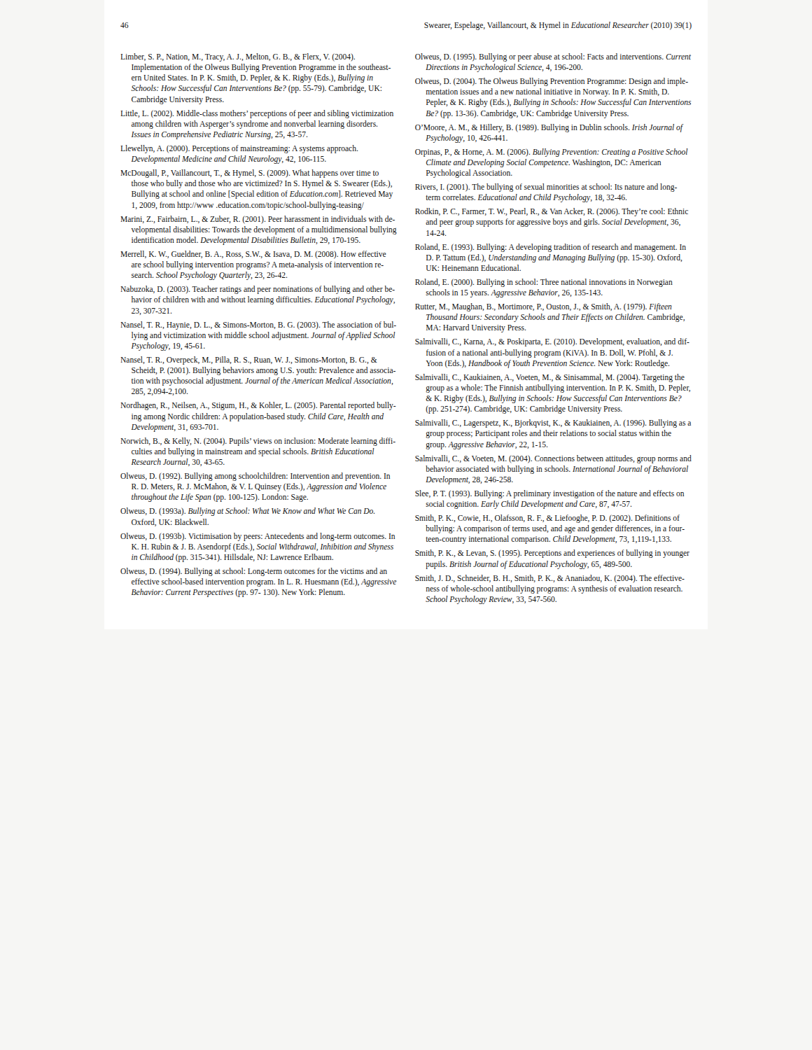46 Swearer, Espelage, Vaillancourt, & Hymel in Educational Researcher (2010) 39(1)
Limber, S. P., Nation, M., Tracy, A. J., Melton, G. B., & Flerx, V. (2004). Implementation of the Olweus Bullying Prevention Programme in the southeastern United States. In P. K. Smith, D. Pepler, & K. Rigby (Eds.), Bullying in Schools: How Successful Can Interventions Be? (pp. 55-79). Cambridge, UK: Cambridge University Press.
Little, L. (2002). Middle-class mothers’ perceptions of peer and sibling victimization among children with Asperger’s syndrome and nonverbal learning disorders. Issues in Comprehensive Pediatric Nursing, 25, 43-57.
Llewellyn, A. (2000). Perceptions of mainstreaming: A systems approach. Developmental Medicine and Child Neurology, 42, 106-115.
McDougall, P., Vaillancourt, T., & Hymel, S. (2009). What happens over time to those who bully and those who are victimized? In S. Hymel & S. Swearer (Eds.), Bullying at school and online [Special edition of Education.com]. Retrieved May 1, 2009, from http://www .education.com/topic/school-bullying-teasing/
Marini, Z., Fairbairn, L., & Zuber, R. (2001). Peer harassment in individuals with developmental disabilities: Towards the development of a multidimensional bullying identification model. Developmental Disabilities Bulletin, 29, 170-195.
Merrell, K. W., Gueldner, B. A., Ross, S.W., & Isava, D. M. (2008). How effective are school bullying intervention programs? A meta-analysis of intervention research. School Psychology Quarterly, 23, 26-42.
Nabuzoka, D. (2003). Teacher ratings and peer nominations of bullying and other behavior of children with and without learning difficulties. Educational Psychology, 23, 307-321.
Nansel, T. R., Haynie, D. L., & Simons-Morton, B. G. (2003). The association of bullying and victimization with middle school adjustment. Journal of Applied School Psychology, 19, 45-61.
Nansel, T. R., Overpeck, M., Pilla, R. S., Ruan, W. J., Simons-Morton, B. G., & Scheidt, P. (2001). Bullying behaviors among U.S. youth: Prevalence and association with psychosocial adjustment. Journal of the American Medical Association, 285, 2,094-2,100.
Nordhagen, R., Neilsen, A., Stigum, H., & Kohler, L. (2005). Parental reported bullying among Nordic children: A population-based study. Child Care, Health and Development, 31, 693-701.
Norwich, B., & Kelly, N. (2004). Pupils’ views on inclusion: Moderate learning difficulties and bullying in mainstream and special schools. British Educational Research Journal, 30, 43-65.
Olweus, D. (1992). Bullying among schoolchildren: Intervention and prevention. In R. D. Meters, R. J. McMahon, & V. L Quinsey (Eds.), Aggression and Violence throughout the Life Span (pp. 100-125). London: Sage.
Olweus, D. (1993a). Bullying at School: What We Know and What We Can Do. Oxford, UK: Blackwell.
Olweus, D. (1993b). Victimisation by peers: Antecedents and long-term outcomes. In K. H. Rubin & J. B. Asendorpf (Eds.), Social Withdrawal, Inhibition and Shyness in Childhood (pp. 315-341). Hillsdale, NJ: Lawrence Erlbaum.
Olweus, D. (1994). Bullying at school: Long-term outcomes for the victims and an effective school-based intervention program. In L. R. Huesmann (Ed.), Aggressive Behavior: Current Perspectives (pp. 97- 130). New York: Plenum.
Olweus, D. (1995). Bullying or peer abuse at school: Facts and interventions. Current Directions in Psychological Science, 4, 196-200.
Olweus, D. (2004). The Olweus Bullying Prevention Programme: Design and implementation issues and a new national initiative in Norway. In P. K. Smith, D. Pepler, & K. Rigby (Eds.), Bullying in Schools: How Successful Can Interventions Be? (pp. 13-36). Cambridge, UK: Cambridge University Press.
O’Moore, A. M., & Hillery, B. (1989). Bullying in Dublin schools. Irish Journal of Psychology, 10, 426-441.
Orpinas, P., & Horne, A. M. (2006). Bullying Prevention: Creating a Positive School Climate and Developing Social Competence. Washington, DC: American Psychological Association.
Rivers, I. (2001). The bullying of sexual minorities at school: Its nature and long-term correlates. Educational and Child Psychology, 18, 32-46.
Rodkin, P. C., Farmer, T. W., Pearl, R., & Van Acker, R. (2006). They’re cool: Ethnic and peer group supports for aggressive boys and girls. Social Development, 36, 14-24.
Roland, E. (1993). Bullying: A developing tradition of research and management. In D. P. Tattum (Ed.), Understanding and Managing Bullying (pp. 15-30). Oxford, UK: Heinemann Educational.
Roland, E. (2000). Bullying in school: Three national innovations in Norwegian schools in 15 years. Aggressive Behavior, 26, 135-143.
Rutter, M., Maughan, B., Mortimore, P., Ouston, J., & Smith, A. (1979). Fifteen Thousand Hours: Secondary Schools and Their Effects on Children. Cambridge, MA: Harvard University Press.
Salmivalli, C., Karna, A., & Poskiparta, E. (2010). Development, evaluation, and diffusion of a national anti-bullying program (KiVA). In B. Doll, W. Pfohl, & J. Yoon (Eds.), Handbook of Youth Prevention Science. New York: Routledge.
Salmivalli, C., Kaukiainen, A., Voeten, M., & Sinisammal, M. (2004). Targeting the group as a whole: The Finnish antibullying intervention. In P. K. Smith, D. Pepler, & K. Rigby (Eds.), Bullying in Schools: How Successful Can Interventions Be? (pp. 251-274). Cambridge, UK: Cambridge University Press.
Salmivalli, C., Lagerspetz, K., Bjorkqvist, K., & Kaukiainen, A. (1996). Bullying as a group process; Participant roles and their relations to social status within the group. Aggressive Behavior, 22, 1-15.
Salmivalli, C., & Voeten, M. (2004). Connections between attitudes, group norms and behavior associated with bullying in schools. International Journal of Behavioral Development, 28, 246-258.
Slee, P. T. (1993). Bullying: A preliminary investigation of the nature and effects on social cognition. Early Child Development and Care, 87, 47-57.
Smith, P. K., Cowie, H., Olafsson, R. F., & Liefooghe, P. D. (2002). Definitions of bullying: A comparison of terms used, and age and gender differences, in a fourteen-country international comparison. Child Development, 73, 1,119-1,133.
Smith, P. K., & Levan, S. (1995). Perceptions and experiences of bullying in younger pupils. British Journal of Educational Psychology, 65, 489-500.
Smith, J. D., Schneider, B. H., Smith, P. K., & Ananiadou, K. (2004). The effectiveness of whole-school antibullying programs: A synthesis of evaluation research. School Psychology Review, 33, 547-560.